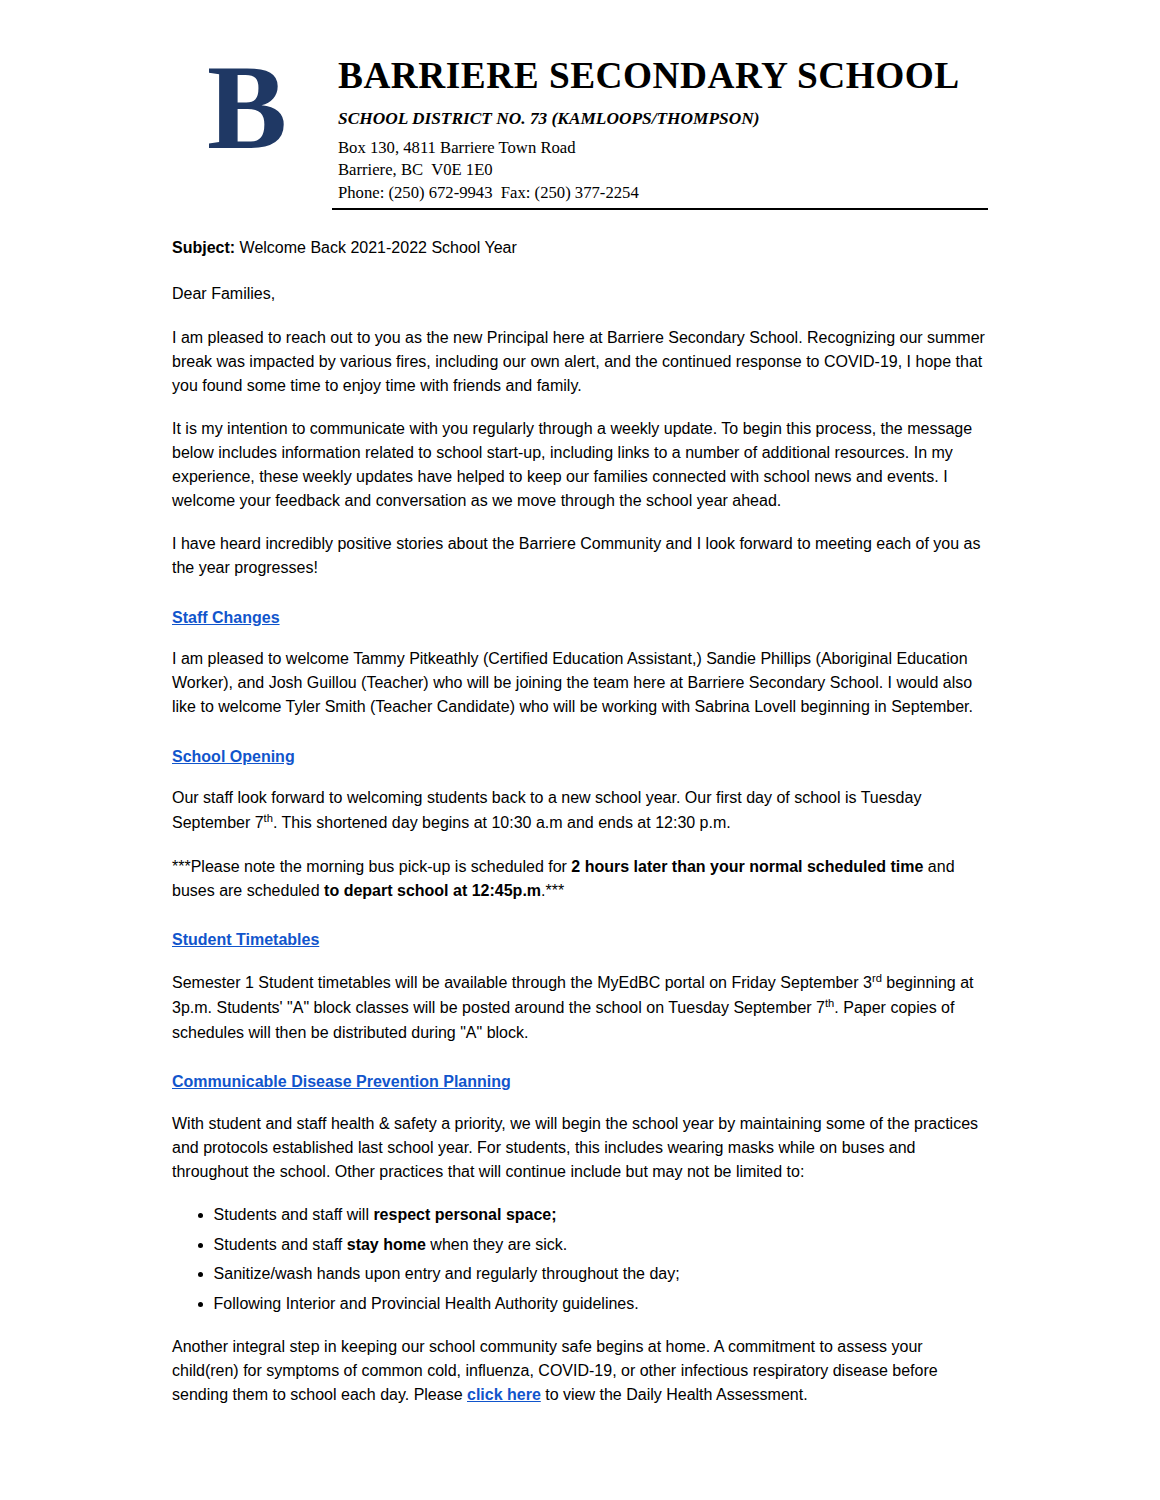B
BARRIERE SECONDARY SCHOOL
SCHOOL DISTRICT NO. 73 (KAMLOOPS/THOMPSON)
Box 130, 4811 Barriere Town Road
Barriere, BC V0E 1E0
Phone: (250) 672-9943 Fax: (250) 377-2254
Subject: Welcome Back 2021-2022 School Year
Dear Families,
I am pleased to reach out to you as the new Principal here at Barriere Secondary School. Recognizing our summer break was impacted by various fires, including our own alert, and the continued response to COVID-19, I hope that you found some time to enjoy time with friends and family.
It is my intention to communicate with you regularly through a weekly update. To begin this process, the message below includes information related to school start-up, including links to a number of additional resources. In my experience, these weekly updates have helped to keep our families connected with school news and events. I welcome your feedback and conversation as we move through the school year ahead.
I have heard incredibly positive stories about the Barriere Community and I look forward to meeting each of you as the year progresses!
Staff Changes
I am pleased to welcome Tammy Pitkeathly (Certified Education Assistant,) Sandie Phillips (Aboriginal Education Worker), and Josh Guillou (Teacher) who will be joining the team here at Barriere Secondary School. I would also like to welcome Tyler Smith (Teacher Candidate) who will be working with Sabrina Lovell beginning in September.
School Opening
Our staff look forward to welcoming students back to a new school year. Our first day of school is Tuesday September 7th. This shortened day begins at 10:30 a.m and ends at 12:30 p.m.
***Please note the morning bus pick-up is scheduled for 2 hours later than your normal scheduled time and buses are scheduled to depart school at 12:45p.m.***
Student Timetables
Semester 1 Student timetables will be available through the MyEdBC portal on Friday September 3rd beginning at 3p.m. Students' "A" block classes will be posted around the school on Tuesday September 7th. Paper copies of schedules will then be distributed during "A" block.
Communicable Disease Prevention Planning
With student and staff health & safety a priority, we will begin the school year by maintaining some of the practices and protocols established last school year. For students, this includes wearing masks while on buses and throughout the school. Other practices that will continue include but may not be limited to:
Students and staff will respect personal space;
Students and staff stay home when they are sick.
Sanitize/wash hands upon entry and regularly throughout the day;
Following Interior and Provincial Health Authority guidelines.
Another integral step in keeping our school community safe begins at home. A commitment to assess your child(ren) for symptoms of common cold, influenza, COVID-19, or other infectious respiratory disease before sending them to school each day. Please click here to view the Daily Health Assessment.